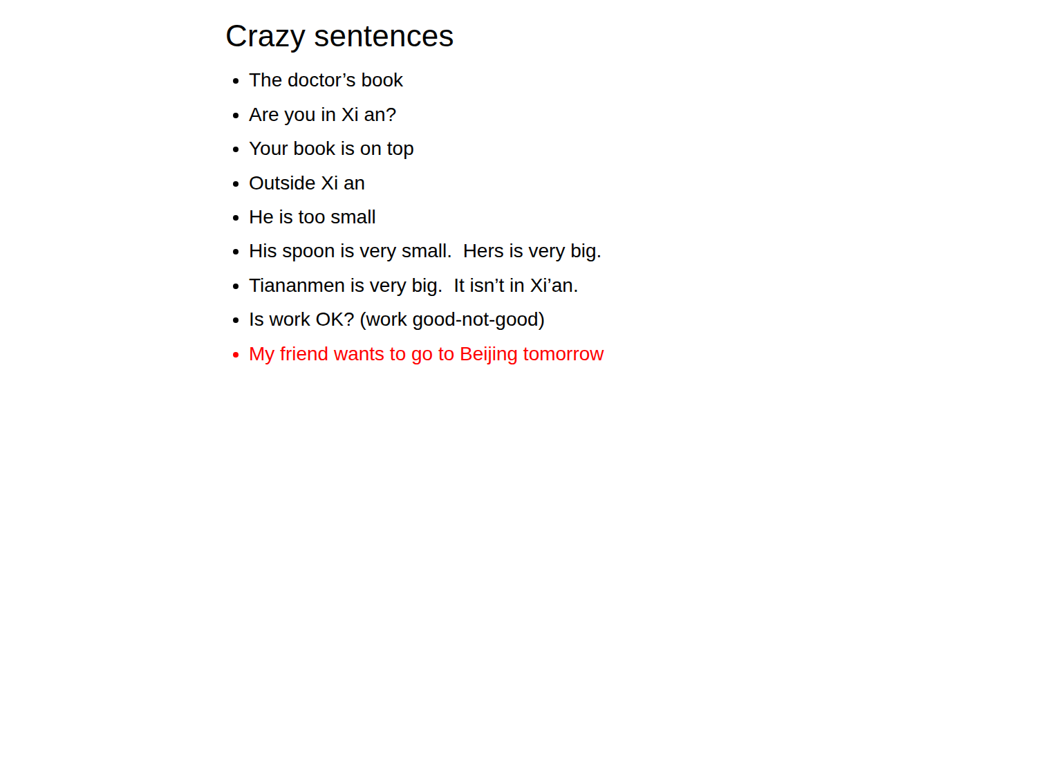Crazy sentences
The doctor’s book
Are you in Xi an?
Your book is on top
Outside Xi an
He is too small
His spoon is very small. Hers is very big.
Tiananmen is very big. It isn’t in Xi’an.
Is work OK? (work good-not-good)
My friend wants to go to Beijing tomorrow